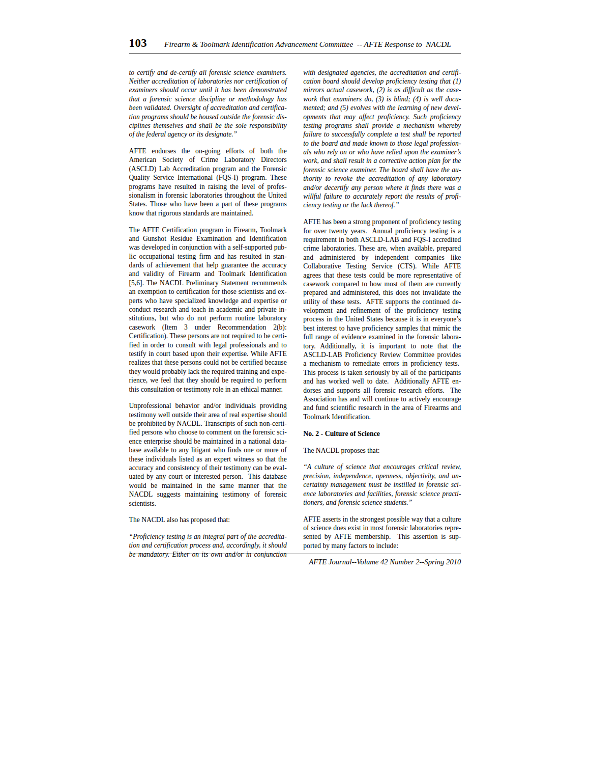103
Firearm & Toolmark Identification Advancement Committee -- AFTE Response to NACDL
to certify and de-certify all forensic science examiners. Neither accreditation of laboratories nor certification of examiners should occur until it has been demonstrated that a forensic science discipline or methodology has been validated. Oversight of accreditation and certification programs should be housed outside the forensic disciplines themselves and shall be the sole responsibility of the federal agency or its designate.”
AFTE endorses the on-going efforts of both the American Society of Crime Laboratory Directors (ASCLD) Lab Accreditation program and the Forensic Quality Service International (FQS-I) program. These programs have resulted in raising the level of professionalism in forensic laboratories throughout the United States. Those who have been a part of these programs know that rigorous standards are maintained.
The AFTE Certification program in Firearm, Toolmark and Gunshot Residue Examination and Identification was developed in conjunction with a self-supported public occupational testing firm and has resulted in standards of achievement that help guarantee the accuracy and validity of Firearm and Toolmark Identification [5,6]. The NACDL Preliminary Statement recommends an exemption to certification for those scientists and experts who have specialized knowledge and expertise or conduct research and teach in academic and private institutions, but who do not perform routine laboratory casework (Item 3 under Recommendation 2(b): Certification). These persons are not required to be certified in order to consult with legal professionals and to testify in court based upon their expertise. While AFTE realizes that these persons could not be certified because they would probably lack the required training and experience, we feel that they should be required to perform this consultation or testimony role in an ethical manner.
Unprofessional behavior and/or individuals providing testimony well outside their area of real expertise should be prohibited by NACDL. Transcripts of such non-certified persons who choose to comment on the forensic science enterprise should be maintained in a national database available to any litigant who finds one or more of these individuals listed as an expert witness so that the accuracy and consistency of their testimony can be evaluated by any court or interested person. This database would be maintained in the same manner that the NACDL suggests maintaining testimony of forensic scientists.
The NACDL also has proposed that:
“Proficiency testing is an integral part of the accreditation and certification process and, accordingly, it should be mandatory. Either on its own and/or in conjunction with designated agencies, the accreditation and certification board should develop proficiency testing that (1) mirrors actual casework, (2) is as difficult as the casework that examiners do, (3) is blind; (4) is well documented; and (5) evolves with the learning of new developments that may affect proficiency. Such proficiency testing programs shall provide a mechanism whereby failure to successfully complete a test shall be reported to the board and made known to those legal professionals who rely on or who have relied upon the examiner’s work, and shall result in a corrective action plan for the forensic science examiner. The board shall have the authority to revoke the accreditation of any laboratory and/or decertify any person where it finds there was a willful failure to accurately report the results of proficiency testing or the lack thereof.”
AFTE has been a strong proponent of proficiency testing for over twenty years. Annual proficiency testing is a requirement in both ASCLD-LAB and FQS-I accredited crime laboratories. These are, when available, prepared and administered by independent companies like Collaborative Testing Service (CTS). While AFTE agrees that these tests could be more representative of casework compared to how most of them are currently prepared and administered, this does not invalidate the utility of these tests. AFTE supports the continued development and refinement of the proficiency testing process in the United States because it is in everyone’s best interest to have proficiency samples that mimic the full range of evidence examined in the forensic laboratory. Additionally, it is important to note that the ASCLD-LAB Proficiency Review Committee provides a mechanism to remediate errors in proficiency tests. This process is taken seriously by all of the participants and has worked well to date. Additionally AFTE endorses and supports all forensic research efforts. The Association has and will continue to actively encourage and fund scientific research in the area of Firearms and Toolmark Identification.
No. 2 - Culture of Science
The NACDL proposes that:
“A culture of science that encourages critical review, precision, independence, openness, objectivity, and uncertainty management must be instilled in forensic science laboratories and facilities, forensic science practitioners, and forensic science students.”
AFTE asserts in the strongest possible way that a culture of science does exist in most forensic laboratories represented by AFTE membership. This assertion is supported by many factors to include:
AFTE Journal--Volume 42 Number 2--Spring 2010